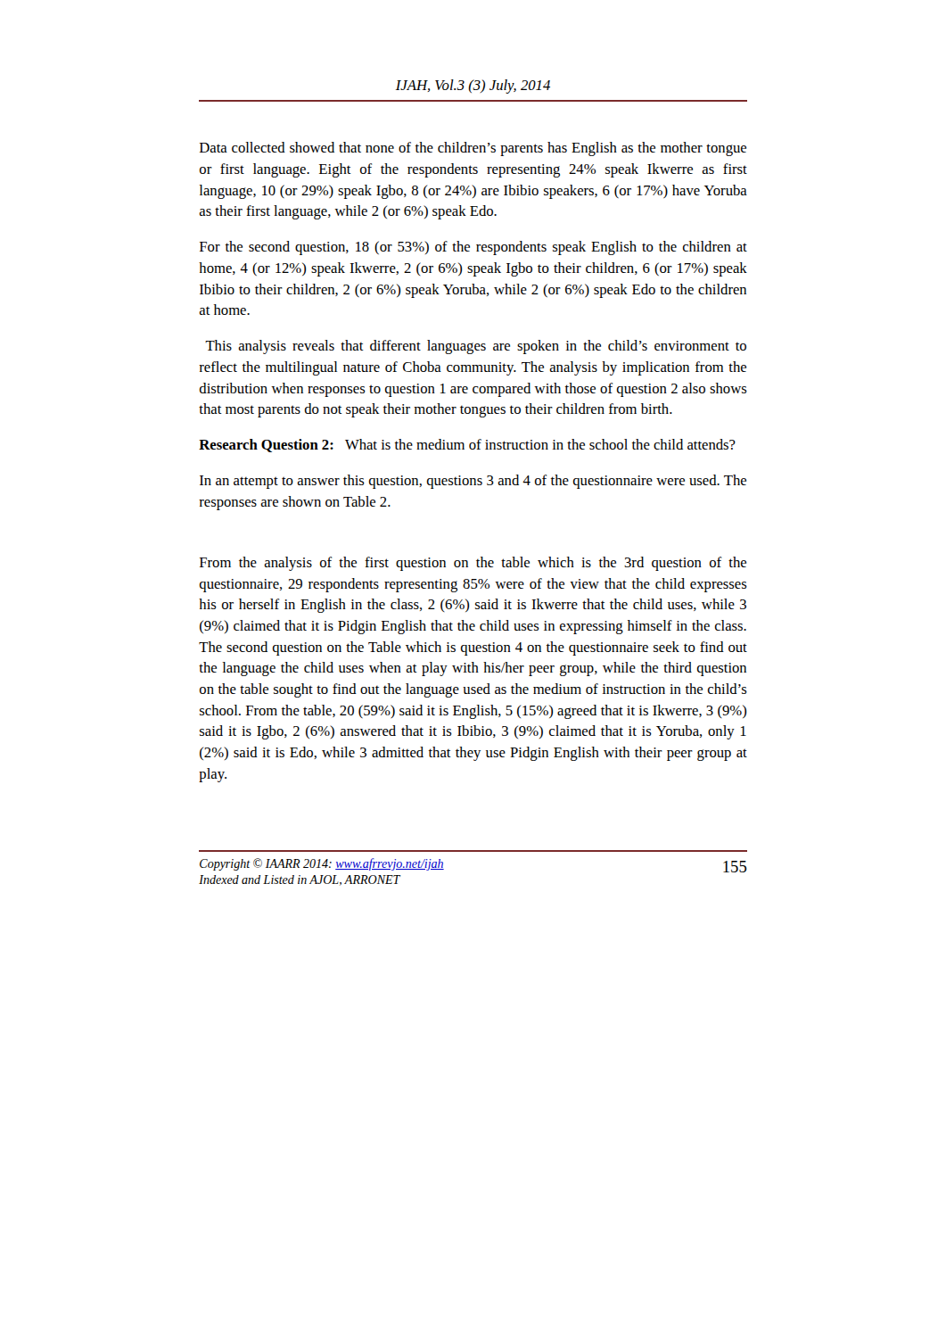IJAH, Vol.3 (3) July, 2014
Data collected showed that none of the children’s parents has English as the mother tongue or first language. Eight of the respondents representing 24% speak Ikwerre as first language, 10 (or 29%) speak Igbo, 8 (or 24%) are Ibibio speakers, 6 (or 17%) have Yoruba as their first language, while 2 (or 6%) speak Edo.
For the second question, 18 (or 53%) of the respondents speak English to the children at home, 4 (or 12%) speak Ikwerre, 2 (or 6%) speak Igbo to their children, 6 (or 17%) speak Ibibio to their children, 2 (or 6%) speak Yoruba, while 2 (or 6%) speak Edo to the children at home.
This analysis reveals that different languages are spoken in the child’s environment to reflect the multilingual nature of Choba community. The analysis by implication from the distribution when responses to question 1 are compared with those of question 2 also shows that most parents do not speak their mother tongues to their children from birth.
Research Question 2: What is the medium of instruction in the school the child attends?
In an attempt to answer this question, questions 3 and 4 of the questionnaire were used. The responses are shown on Table 2.
From the analysis of the first question on the table which is the 3rd question of the questionnaire, 29 respondents representing 85% were of the view that the child expresses his or herself in English in the class, 2 (6%) said it is Ikwerre that the child uses, while 3 (9%) claimed that it is Pidgin English that the child uses in expressing himself in the class. The second question on the Table which is question 4 on the questionnaire seek to find out the language the child uses when at play with his/her peer group, while the third question on the table sought to find out the language used as the medium of instruction in the child’s school. From the table, 20 (59%) said it is English, 5 (15%) agreed that it is Ikwerre, 3 (9%) said it is Igbo, 2 (6%) answered that it is Ibibio, 3 (9%) claimed that it is Yoruba, only 1 (2%) said it is Edo, while 3 admitted that they use Pidgin English with their peer group at play.
Copyright © IAARR 2014: www.afrrevjo.net/ijah
Indexed and Listed in AJOL, ARRONET
155